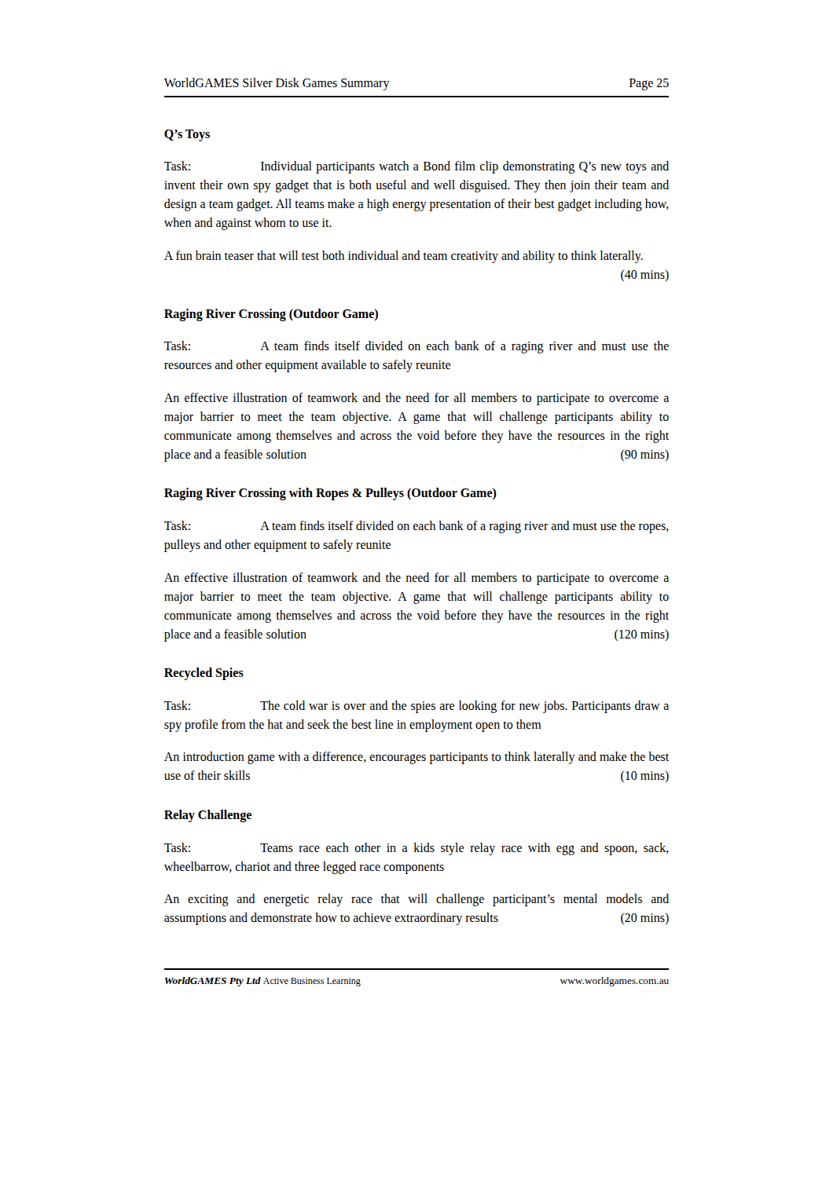WorldGAMES Silver Disk Games Summary Page 25
Q’s Toys
Task: Individual participants watch a Bond film clip demonstrating Q’s new toys and invent their own spy gadget that is both useful and well disguised. They then join their team and design a team gadget. All teams make a high energy presentation of their best gadget including how, when and against whom to use it.
A fun brain teaser that will test both individual and team creativity and ability to think laterally.(40 mins)
Raging River Crossing (Outdoor Game)
Task: A team finds itself divided on each bank of a raging river and must use the resources and other equipment available to safely reunite
An effective illustration of teamwork and the need for all members to participate to overcome a major barrier to meet the team objective. A game that will challenge participants ability to communicate among themselves and across the void before they have the resources in the right place and a feasible solution(90 mins)
Raging River Crossing with Ropes & Pulleys (Outdoor Game)
Task: A team finds itself divided on each bank of a raging river and must use the ropes, pulleys and other equipment to safely reunite
An effective illustration of teamwork and the need for all members to participate to overcome a major barrier to meet the team objective. A game that will challenge participants ability to communicate among themselves and across the void before they have the resources in the right place and a feasible solution(120 mins)
Recycled Spies
Task: The cold war is over and the spies are looking for new jobs. Participants draw a spy profile from the hat and seek the best line in employment open to them
An introduction game with a difference, encourages participants to think laterally and make the best use of their skills(10 mins)
Relay Challenge
Task: Teams race each other in a kids style relay race with egg and spoon, sack, wheelbarrow, chariot and three legged race components
An exciting and energetic relay race that will challenge participant’s mental models and assumptions and demonstrate how to achieve extraordinary results(20 mins)
WorldGAMES Pty Ltd Active Business Learning www.worldgames.com.au